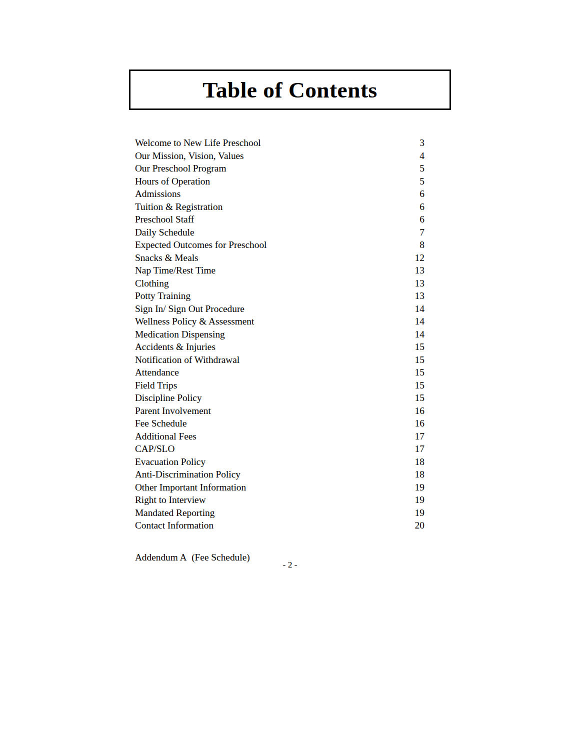Table of Contents
| Welcome to New Life Preschool | 3 |
| Our Mission, Vision, Values | 4 |
| Our Preschool Program | 5 |
| Hours of Operation | 5 |
| Admissions | 6 |
| Tuition & Registration | 6 |
| Preschool Staff | 6 |
| Daily Schedule | 7 |
| Expected Outcomes for Preschool | 8 |
| Snacks & Meals | 12 |
| Nap Time/Rest Time | 13 |
| Clothing | 13 |
| Potty Training | 13 |
| Sign In/ Sign Out Procedure | 14 |
| Wellness Policy & Assessment | 14 |
| Medication Dispensing | 14 |
| Accidents & Injuries | 15 |
| Notification of Withdrawal | 15 |
| Attendance | 15 |
| Field Trips | 15 |
| Discipline Policy | 15 |
| Parent Involvement | 16 |
| Fee Schedule | 16 |
| Additional Fees | 17 |
| CAP/SLO | 17 |
| Evacuation Policy | 18 |
| Anti-Discrimination Policy | 18 |
| Other Important Information | 19 |
| Right to Interview | 19 |
| Mandated Reporting | 19 |
| Contact Information | 20 |
Addendum A (Fee Schedule)
- 2 -